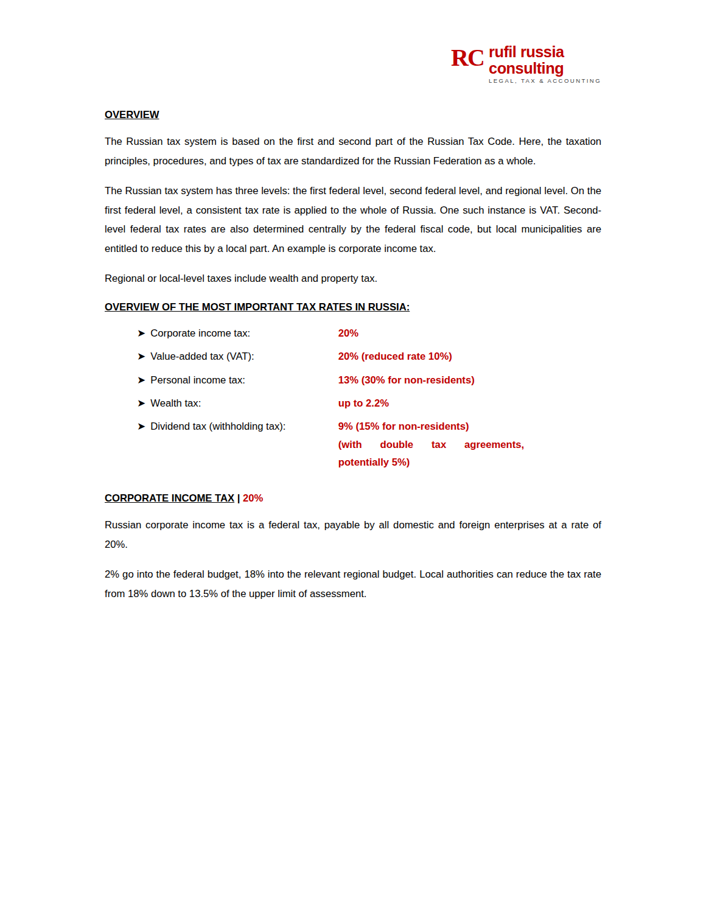RC
rufil russia
consulting
LEGAL, TAX & ACCOUNTING
OVERVIEW
The Russian tax system is based on the first and second part of the Russian Tax Code. Here, the taxation principles, procedures, and types of tax are standardized for the Russian Federation as a whole.
The Russian tax system has three levels: the first federal level, second federal level, and regional level. On the first federal level, a consistent tax rate is applied to the whole of Russia. One such instance is VAT. Second-level federal tax rates are also determined centrally by the federal fiscal code, but local municipalities are entitled to reduce this by a local part. An example is corporate income tax.
Regional or local-level taxes include wealth and property tax.
OVERVIEW OF THE MOST IMPORTANT TAX RATES IN RUSSIA:
| ➤ Corporate income tax: | 20% |
| ➤ Value-added tax (VAT): | 20% (reduced rate 10%) |
| ➤ Personal income tax: | 13% (30% for non-residents) |
| ➤ Wealth tax: | up to 2.2% |
| ➤ Dividend tax (withholding tax): | 9% (15% for non-residents) (with double tax agreements, potentially 5%) |
CORPORATE INCOME TAX | 20%
Russian corporate income tax is a federal tax, payable by all domestic and foreign enterprises at a rate of 20%.
2% go into the federal budget, 18% into the relevant regional budget. Local authorities can reduce the tax rate from 18% down to 13.5% of the upper limit of assessment.